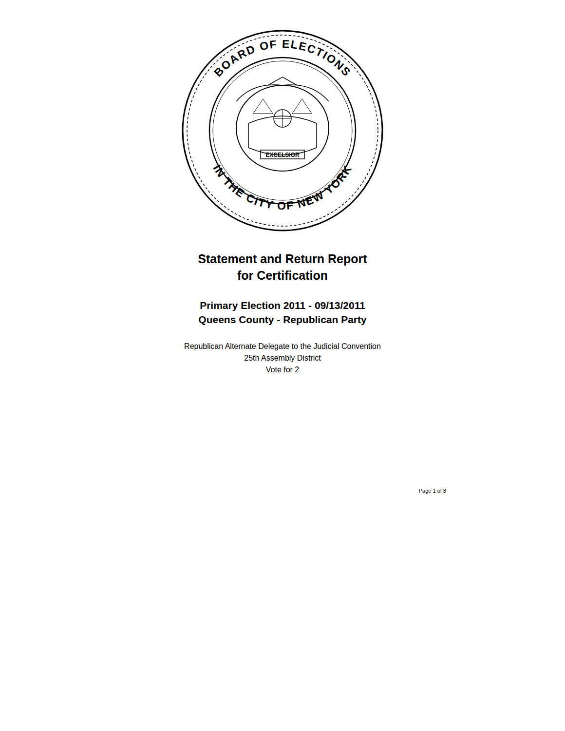Statement and Return Report
for Certification
Primary Election 2011 - 09/13/2011
Queens County - Republican Party
Republican Alternate Delegate to the Judicial Convention
25th Assembly District
Vote for 2
Page 1 of 3